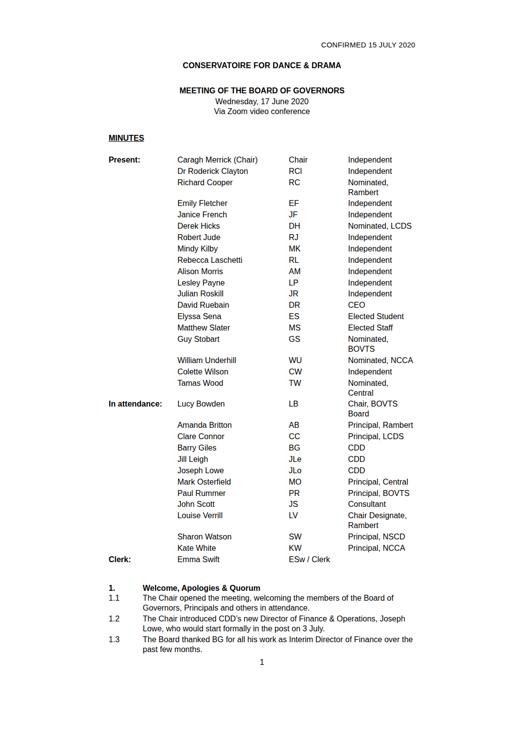CONFIRMED 15 JULY 2020
CONSERVATOIRE FOR DANCE & DRAMA
MEETING OF THE BOARD OF GOVERNORS
Wednesday, 17 June 2020
Via Zoom video conference
MINUTES
| Present: | Caragh Merrick (Chair) | Chair | Independent |
| | Dr Roderick Clayton | RCl | Independent |
| | Richard Cooper | RC | Nominated, Rambert |
| | Emily Fletcher | EF | Independent |
| | Janice French | JF | Independent |
| | Derek Hicks | DH | Nominated, LCDS |
| | Robert Jude | RJ | Independent |
| | Mindy Kilby | MK | Independent |
| | Rebecca Laschetti | RL | Independent |
| | Alison Morris | AM | Independent |
| | Lesley Payne | LP | Independent |
| | Julian Roskill | JR | Independent |
| | David Ruebain | DR | CEO |
| | Elyssa Sena | ES | Elected Student |
| | Matthew Slater | MS | Elected Staff |
| | Guy Stobart | GS | Nominated, BOVTS |
| | William Underhill | WU | Nominated, NCCA |
| | Colette Wilson | CW | Independent |
| | Tamas Wood | TW | Nominated, Central |
| In attendance: | Lucy Bowden | LB | Chair, BOVTS Board |
| | Amanda Britton | AB | Principal, Rambert |
| | Clare Connor | CC | Principal, LCDS |
| | Barry Giles | BG | CDD |
| | Jill Leigh | JLe | CDD |
| | Joseph Lowe | JLo | CDD |
| | Mark Osterfield | MO | Principal, Central |
| | Paul Rummer | PR | Principal, BOVTS |
| | John Scott | JS | Consultant |
| | Louise Verrill | LV | Chair Designate, Rambert |
| | Sharon Watson | SW | Principal, NSCD |
| | Kate White | KW | Principal, NCCA |
| Clerk: | Emma Swift | ESw / Clerk |
1. Welcome, Apologies & Quorum
1.1 The Chair opened the meeting, welcoming the members of the Board of Governors, Principals and others in attendance.
1.2 The Chair introduced CDD’s new Director of Finance & Operations, Joseph Lowe, who would start formally in the post on 3 July.
1.3 The Board thanked BG for all his work as Interim Director of Finance over the past few months.
1